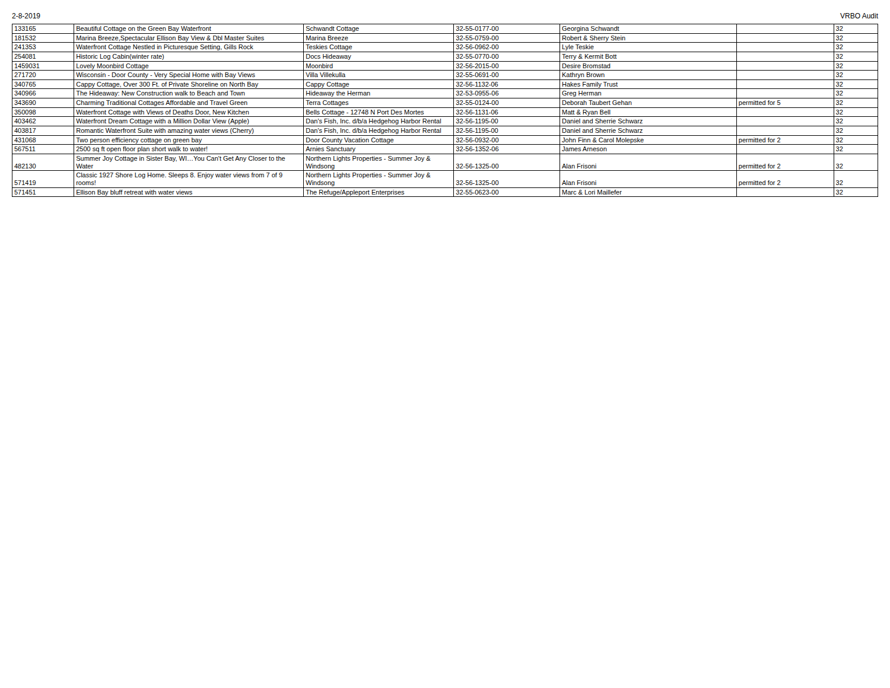2-8-2019 VRBO Audit
| 133165 | Beautiful Cottage on the Green Bay Waterfront | Schwandt Cottage | 32-55-0177-00 | Georgina Schwandt | | 32 |
| 181532 | Marina Breeze,Spectacular Ellison Bay View & Dbl Master Suites | Marina Breeze | 32-55-0759-00 | Robert & Sherry Stein | | 32 |
| 241353 | Waterfront Cottage Nestled in Picturesque Setting, Gills Rock | Teskies Cottage | 32-56-0962-00 | Lyle Teskie | | 32 |
| 254081 | Historic Log Cabin(winter rate) | Docs Hideaway | 32-55-0770-00 | Terry & Kermit Bott | | 32 |
| 1459031 | Lovely Moonbird Cottage | Moonbird | 32-56-2015-00 | Desire Bromstad | | 32 |
| 271720 | Wisconsin - Door County - Very Special Home with Bay Views | Villa Villekulla | 32-55-0691-00 | Kathryn Brown | | 32 |
| 340765 | Cappy Cottage, Over 300 Ft. of Private Shoreline on North Bay | Cappy Cottage | 32-56-1132-06 | Hakes Family Trust | | 32 |
| 340966 | The Hideaway: New Construction walk to Beach and Town | Hideaway the Herman | 32-53-0955-06 | Greg Herman | | 32 |
| 343690 | Charming Traditional Cottages Affordable and Travel Green | Terra Cottages | 32-55-0124-00 | Deborah Taubert Gehan | permitted for 5 | 32 |
| 350098 | Waterfront Cottage with Views of Deaths Door, New Kitchen | Bells Cottage - 12748 N Port Des Mortes | 32-56-1131-06 | Matt & Ryan Bell | | 32 |
| 403462 | Waterfront Dream Cottage with a Million Dollar View (Apple) | Dan's Fish, Inc. d/b/a Hedgehog Harbor Rental | 32-56-1195-00 | Daniel and Sherrie Schwarz | | 32 |
| 403817 | Romantic Waterfront Suite with amazing water views (Cherry) | Dan's Fish, Inc. d/b/a Hedgehog Harbor Rental | 32-56-1195-00 | Daniel and Sherrie Schwarz | | 32 |
| 431068 | Two person efficiency cottage on green bay | Door County Vacation Cottage | 32-56-0932-00 | John Finn & Carol Molepske | permitted for 2 | 32 |
| 567511 | 2500 sq ft open floor plan short walk to water! | Arnies Sanctuary | 32-56-1352-06 | James Arneson | | 32 |
| 482130 | Summer Joy Cottage in Sister Bay, WI…You Can't Get Any Closer to the Water | Northern Lights Properties - Summer Joy & Windsong | 32-56-1325-00 | Alan Frisoni | permitted for 2 | 32 |
| 571419 | Classic 1927 Shore Log Home. Sleeps 8. Enjoy water views from 7 of 9 rooms! | Northern Lights Properties - Summer Joy & Windsong | 32-56-1325-00 | Alan Frisoni | permitted for 2 | 32 |
| 571451 | Ellison Bay bluff retreat with water views | The Refuge/Appleport Enterprises | 32-55-0623-00 | Marc & Lori Maillefer | | 32 |